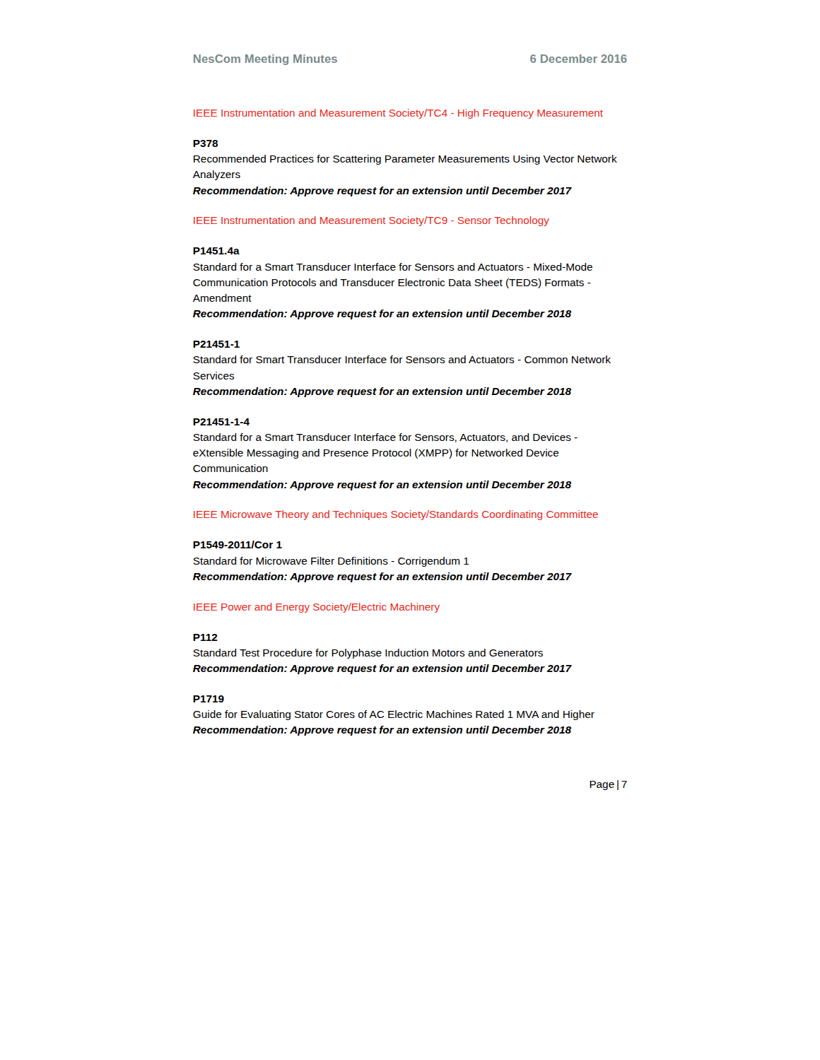NesCom Meeting Minutes
6 December 2016
IEEE Instrumentation and Measurement Society/TC4 - High Frequency Measurement
P378
Recommended Practices for Scattering Parameter Measurements Using Vector Network Analyzers
Recommendation: Approve request for an extension until December 2017
IEEE Instrumentation and Measurement Society/TC9 - Sensor Technology
P1451.4a
Standard for a Smart Transducer Interface for Sensors and Actuators - Mixed-Mode Communication Protocols and Transducer Electronic Data Sheet (TEDS) Formats - Amendment
Recommendation: Approve request for an extension until December 2018
P21451-1
Standard for Smart Transducer Interface for Sensors and Actuators - Common Network Services
Recommendation: Approve request for an extension until December 2018
P21451-1-4
Standard for a Smart Transducer Interface for Sensors, Actuators, and Devices - eXtensible Messaging and Presence Protocol (XMPP) for Networked Device Communication
Recommendation: Approve request for an extension until December 2018
IEEE Microwave Theory and Techniques Society/Standards Coordinating Committee
P1549-2011/Cor 1
Standard for Microwave Filter Definitions - Corrigendum 1
Recommendation: Approve request for an extension until December 2017
IEEE Power and Energy Society/Electric Machinery
P112
Standard Test Procedure for Polyphase Induction Motors and Generators
Recommendation: Approve request for an extension until December 2017
P1719
Guide for Evaluating Stator Cores of AC Electric Machines Rated 1 MVA and Higher
Recommendation: Approve request for an extension until December 2018
Page|7